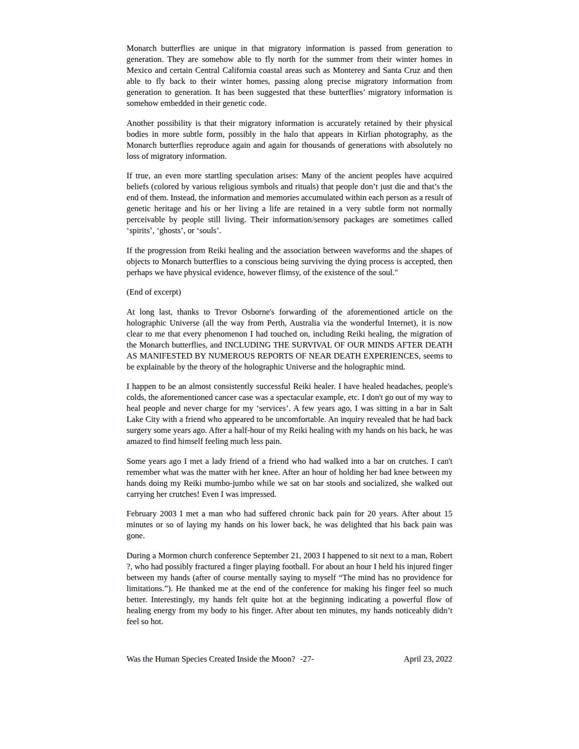Monarch butterflies are unique in that migratory information is passed from generation to generation. They are somehow able to fly north for the summer from their winter homes in Mexico and certain Central California coastal areas such as Monterey and Santa Cruz and then able to fly back to their winter homes, passing along precise migratory information from generation to generation. It has been suggested that these butterflies’ migratory information is somehow embedded in their genetic code.
Another possibility is that their migratory information is accurately retained by their physical bodies in more subtle form, possibly in the halo that appears in Kirlian photography, as the Monarch butterflies reproduce again and again for thousands of generations with absolutely no loss of migratory information.
If true, an even more startling speculation arises: Many of the ancient peoples have acquired beliefs (colored by various religious symbols and rituals) that people don’t just die and that’s the end of them. Instead, the information and memories accumulated within each person as a result of genetic heritage and his or her living a life are retained in a very subtle form not normally perceivable by people still living. Their information/sensory packages are sometimes called ‘spirits’, ‘ghosts’, or ‘souls’.
If the progression from Reiki healing and the association between waveforms and the shapes of objects to Monarch butterflies to a conscious being surviving the dying process is accepted, then perhaps we have physical evidence, however flimsy, of the existence of the soul."
(End of excerpt)
At long last, thanks to Trevor Osborne's forwarding of the aforementioned article on the holographic Universe (all the way from Perth, Australia via the wonderful Internet), it is now clear to me that every phenomenon I had touched on, including Reiki healing, the migration of the Monarch butterflies, and INCLUDING THE SURVIVAL OF OUR MINDS AFTER DEATH AS MANIFESTED BY NUMEROUS REPORTS OF NEAR DEATH EXPERIENCES, seems to be explainable by the theory of the holographic Universe and the holographic mind.
I happen to be an almost consistently successful Reiki healer. I have healed headaches, people's colds, the aforementioned cancer case was a spectacular example, etc. I don't go out of my way to heal people and never charge for my ‘services’. A few years ago, I was sitting in a bar in Salt Lake City with a friend who appeared to be uncomfortable. An inquiry revealed that he had back surgery some years ago. After a half-hour of my Reiki healing with my hands on his back, he was amazed to find himself feeling much less pain.
Some years ago I met a lady friend of a friend who had walked into a bar on crutches. I can't remember what was the matter with her knee. After an hour of holding her bad knee between my hands doing my Reiki mumbo-jumbo while we sat on bar stools and socialized, she walked out carrying her crutches! Even I was impressed.
February 2003 I met a man who had suffered chronic back pain for 20 years. After about 15 minutes or so of laying my hands on his lower back, he was delighted that his back pain was gone.
During a Mormon church conference September 21, 2003 I happened to sit next to a man, Robert ?, who had possibly fractured a finger playing football. For about an hour I held his injured finger between my hands (after of course mentally saying to myself “The mind has no providence for limitations.”). He thanked me at the end of the conference for making his finger feel so much better. Interestingly, my hands felt quite hot at the beginning indicating a powerful flow of healing energy from my body to his finger. After about ten minutes, my hands noticeably didn’t feel so hot.
Was the Human Species Created Inside the Moon? -27- April 23, 2022